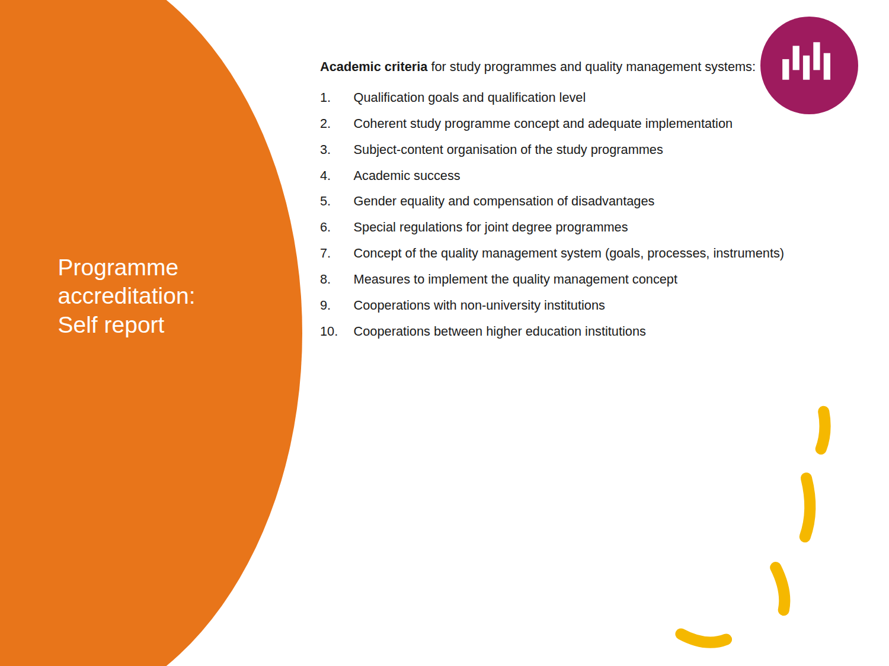Programme accreditation:
Self report
Academic criteria for study programmes and quality management systems:
Qualification goals and qualification level
Coherent study programme concept and adequate implementation
Subject-content organisation of the study programmes
Academic success
Gender equality and compensation of disadvantages
Special regulations for joint degree programmes
Concept of the quality management system (goals, processes, instruments)
Measures to implement the quality management concept
Cooperations with non-university institutions
Cooperations between higher education institutions